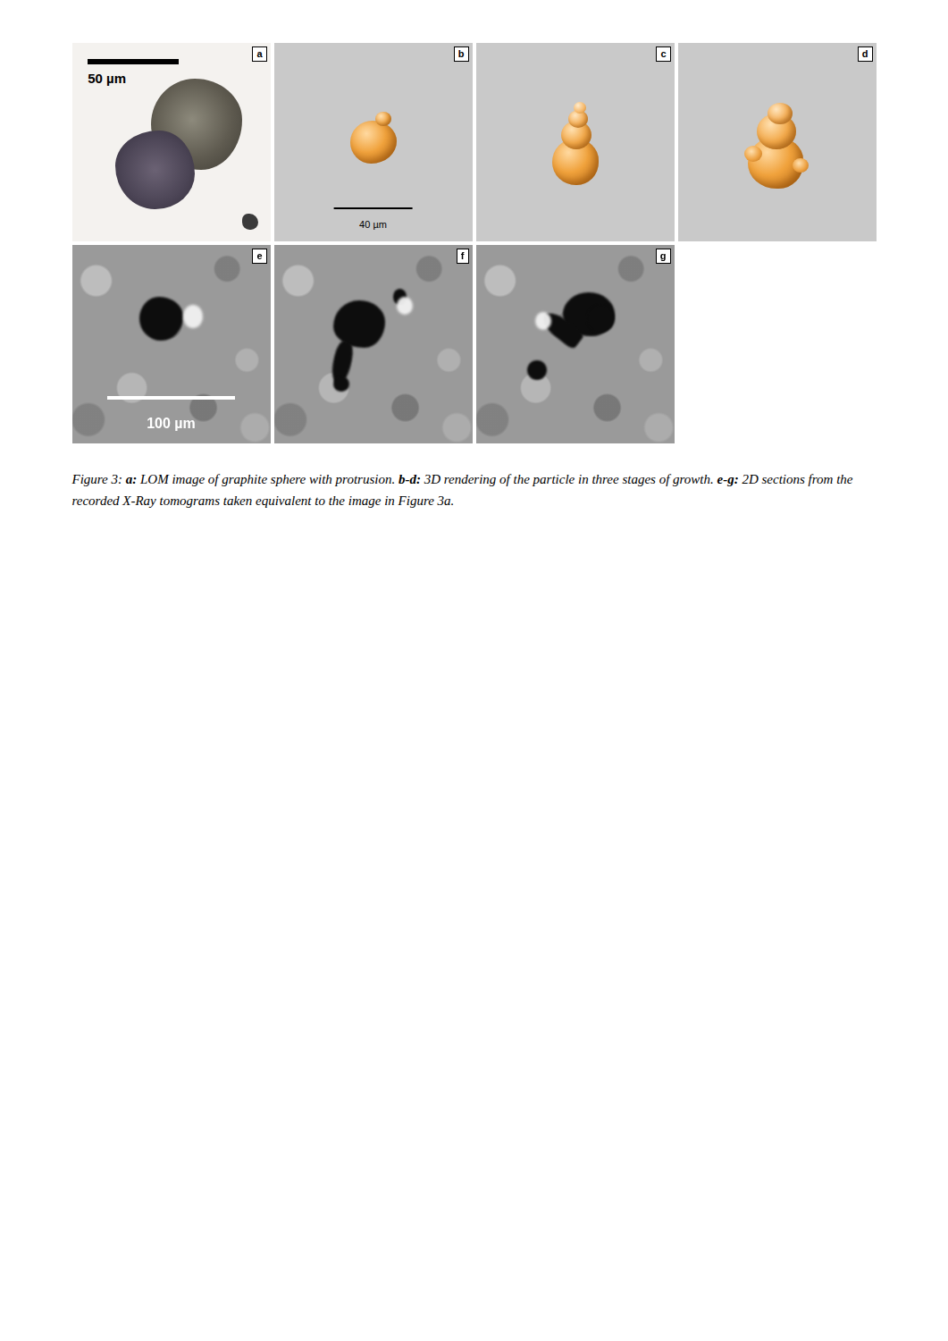50 µm
a
40 µm
b
c
d
100 µm
e
f
g
Figure 3: a: LOM image of graphite sphere with protrusion. b-d: 3D rendering of the particle in three stages of growth. e-g: 2D sections from the recorded X-Ray tomograms taken equivalent to the image in Figure 3a.